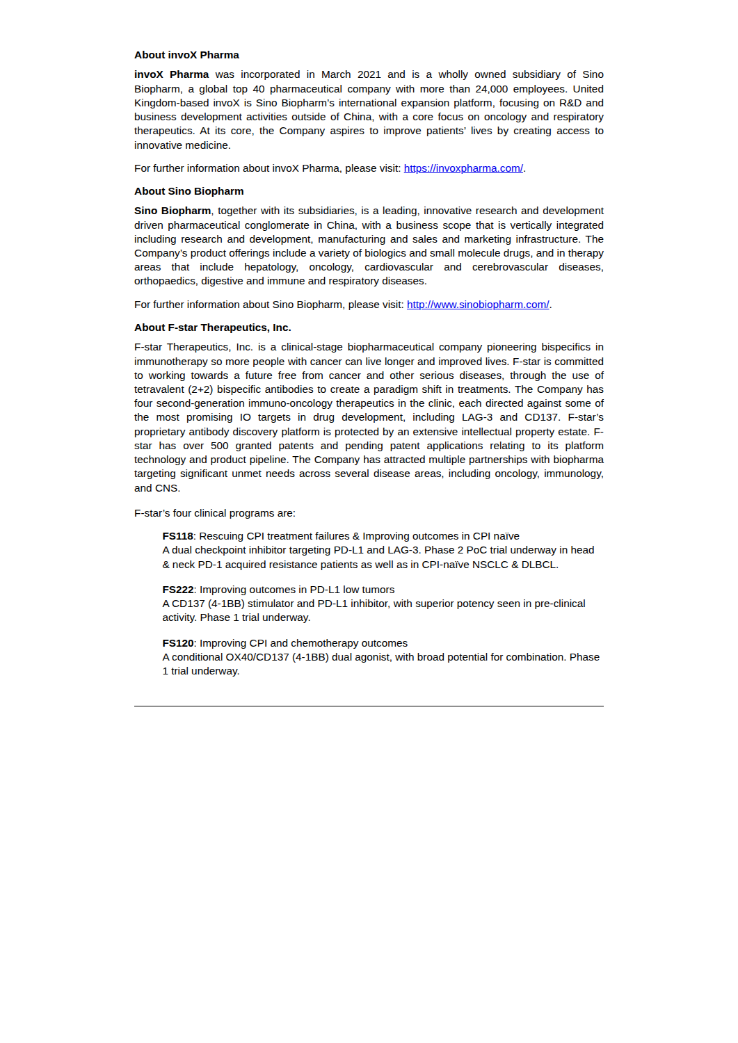About invoX Pharma
invoX Pharma was incorporated in March 2021 and is a wholly owned subsidiary of Sino Biopharm, a global top 40 pharmaceutical company with more than 24,000 employees. United Kingdom-based invoX is Sino Biopharm’s international expansion platform, focusing on R&D and business development activities outside of China, with a core focus on oncology and respiratory therapeutics. At its core, the Company aspires to improve patients’ lives by creating access to innovative medicine.
For further information about invoX Pharma, please visit: https://invoxpharma.com/.
About Sino Biopharm
Sino Biopharm, together with its subsidiaries, is a leading, innovative research and development driven pharmaceutical conglomerate in China, with a business scope that is vertically integrated including research and development, manufacturing and sales and marketing infrastructure. The Company’s product offerings include a variety of biologics and small molecule drugs, and in therapy areas that include hepatology, oncology, cardiovascular and cerebrovascular diseases, orthopaedics, digestive and immune and respiratory diseases.
For further information about Sino Biopharm, please visit: http://www.sinobiopharm.com/.
About F-star Therapeutics, Inc.
F-star Therapeutics, Inc. is a clinical-stage biopharmaceutical company pioneering bispecifics in immunotherapy so more people with cancer can live longer and improved lives. F-star is committed to working towards a future free from cancer and other serious diseases, through the use of tetravalent (2+2) bispecific antibodies to create a paradigm shift in treatments. The Company has four second-generation immuno-oncology therapeutics in the clinic, each directed against some of the most promising IO targets in drug development, including LAG-3 and CD137. F-star’s proprietary antibody discovery platform is protected by an extensive intellectual property estate. F-star has over 500 granted patents and pending patent applications relating to its platform technology and product pipeline. The Company has attracted multiple partnerships with biopharma targeting significant unmet needs across several disease areas, including oncology, immunology, and CNS.
F-star’s four clinical programs are:
FS118: Rescuing CPI treatment failures & Improving outcomes in CPI naïve
A dual checkpoint inhibitor targeting PD-L1 and LAG-3. Phase 2 PoC trial underway in head & neck PD-1 acquired resistance patients as well as in CPI-naïve NSCLC & DLBCL.
FS222: Improving outcomes in PD-L1 low tumors
A CD137 (4-1BB) stimulator and PD-L1 inhibitor, with superior potency seen in pre-clinical activity. Phase 1 trial underway.
FS120: Improving CPI and chemotherapy outcomes
A conditional OX40/CD137 (4-1BB) dual agonist, with broad potential for combination. Phase 1 trial underway.